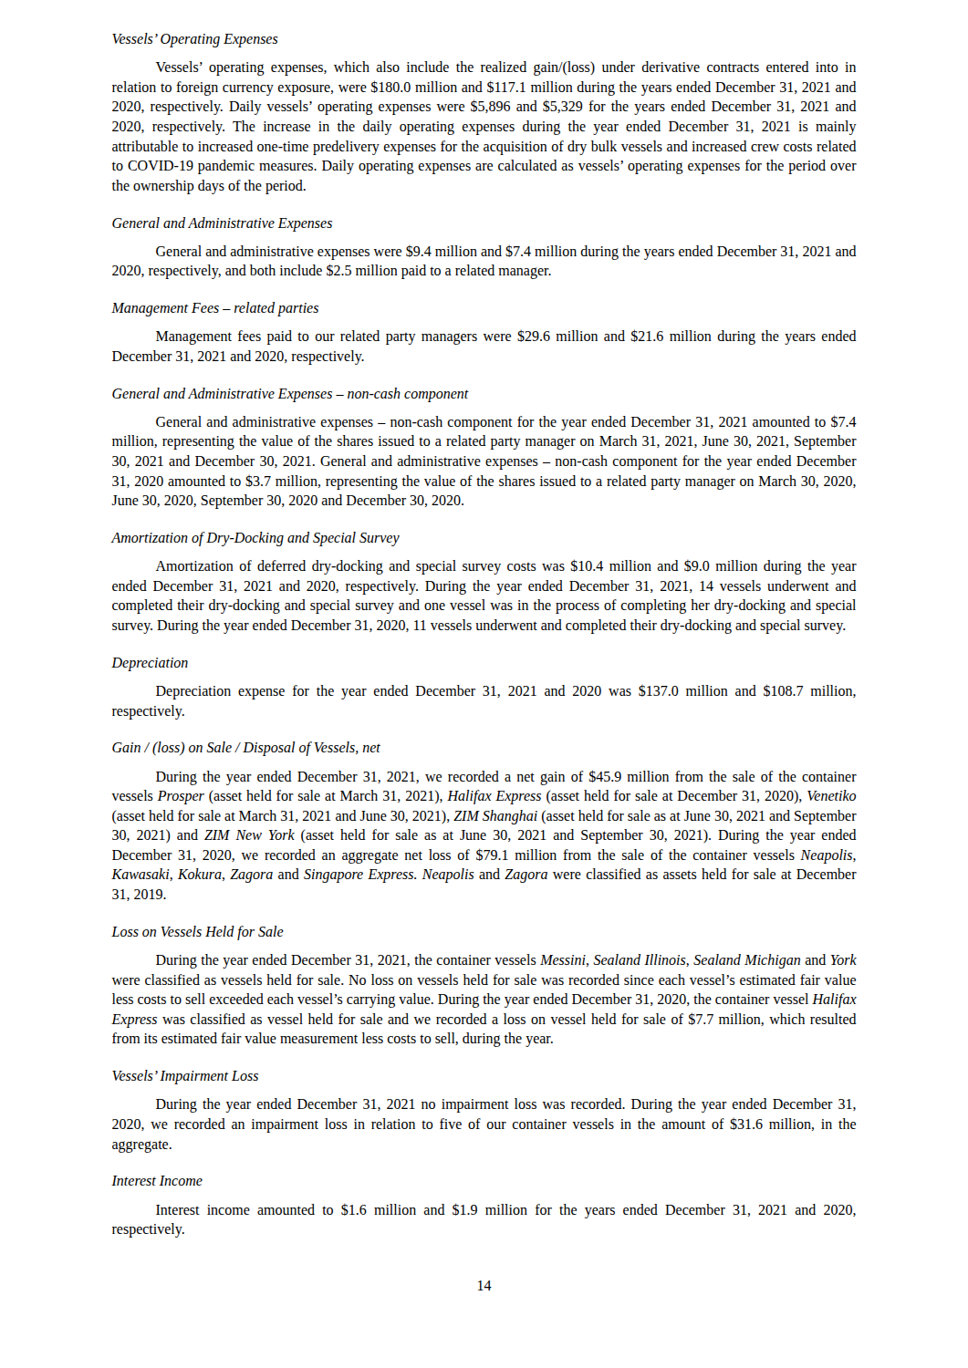Vessels’ Operating Expenses
Vessels’ operating expenses, which also include the realized gain/(loss) under derivative contracts entered into in relation to foreign currency exposure, were $180.0 million and $117.1 million during the years ended December 31, 2021 and 2020, respectively. Daily vessels’ operating expenses were $5,896 and $5,329 for the years ended December 31, 2021 and 2020, respectively. The increase in the daily operating expenses during the year ended December 31, 2021 is mainly attributable to increased one-time predelivery expenses for the acquisition of dry bulk vessels and increased crew costs related to COVID-19 pandemic measures. Daily operating expenses are calculated as vessels’ operating expenses for the period over the ownership days of the period.
General and Administrative Expenses
General and administrative expenses were $9.4 million and $7.4 million during the years ended December 31, 2021 and 2020, respectively, and both include $2.5 million paid to a related manager.
Management Fees – related parties
Management fees paid to our related party managers were $29.6 million and $21.6 million during the years ended December 31, 2021 and 2020, respectively.
General and Administrative Expenses – non-cash component
General and administrative expenses – non-cash component for the year ended December 31, 2021 amounted to $7.4 million, representing the value of the shares issued to a related party manager on March 31, 2021, June 30, 2021, September 30, 2021 and December 30, 2021. General and administrative expenses – non-cash component for the year ended December 31, 2020 amounted to $3.7 million, representing the value of the shares issued to a related party manager on March 30, 2020, June 30, 2020, September 30, 2020 and December 30, 2020.
Amortization of Dry-Docking and Special Survey
Amortization of deferred dry-docking and special survey costs was $10.4 million and $9.0 million during the year ended December 31, 2021 and 2020, respectively. During the year ended December 31, 2021, 14 vessels underwent and completed their dry-docking and special survey and one vessel was in the process of completing her dry-docking and special survey. During the year ended December 31, 2020, 11 vessels underwent and completed their dry-docking and special survey.
Depreciation
Depreciation expense for the year ended December 31, 2021 and 2020 was $137.0 million and $108.7 million, respectively.
Gain / (loss) on Sale / Disposal of Vessels, net
During the year ended December 31, 2021, we recorded a net gain of $45.9 million from the sale of the container vessels Prosper (asset held for sale at March 31, 2021), Halifax Express (asset held for sale at December 31, 2020), Venetiko (asset held for sale at March 31, 2021 and June 30, 2021), ZIM Shanghai (asset held for sale as at June 30, 2021 and September 30, 2021) and ZIM New York (asset held for sale as at June 30, 2021 and September 30, 2021). During the year ended December 31, 2020, we recorded an aggregate net loss of $79.1 million from the sale of the container vessels Neapolis, Kawasaki, Kokura, Zagora and Singapore Express. Neapolis and Zagora were classified as assets held for sale at December 31, 2019.
Loss on Vessels Held for Sale
During the year ended December 31, 2021, the container vessels Messini, Sealand Illinois, Sealand Michigan and York were classified as vessels held for sale. No loss on vessels held for sale was recorded since each vessel’s estimated fair value less costs to sell exceeded each vessel’s carrying value. During the year ended December 31, 2020, the container vessel Halifax Express was classified as vessel held for sale and we recorded a loss on vessel held for sale of $7.7 million, which resulted from its estimated fair value measurement less costs to sell, during the year.
Vessels’ Impairment Loss
During the year ended December 31, 2021 no impairment loss was recorded. During the year ended December 31, 2020, we recorded an impairment loss in relation to five of our container vessels in the amount of $31.6 million, in the aggregate.
Interest Income
Interest income amounted to $1.6 million and $1.9 million for the years ended December 31, 2021 and 2020, respectively.
14